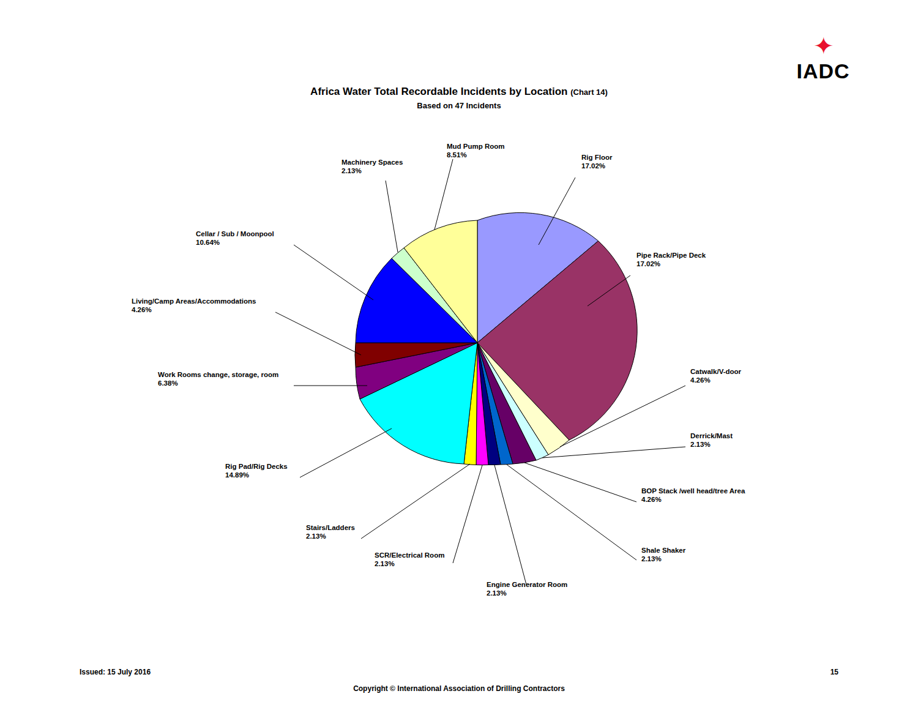✦
IADC
Africa Water Total Recordable Incidents by Location (Chart 14)
Based on 47 Incidents
Rig Floor
17.02%
Pipe Rack/Pipe Deck
17.02%
Catwalk/V-door
4.26%
Derrick/Mast
2.13%
BOP Stack /well head/tree Area
4.26%
Shale Shaker
2.13%
Engine Generator Room
2.13%
SCR/Electrical Room
2.13%
Stairs/Ladders
2.13%
Rig Pad/Rig Decks
14.89%
Work Rooms change, storage, room
6.38%
Living/Camp Areas/Accommodations
4.26%
Cellar / Sub / Moonpool
10.64%
Machinery Spaces
2.13%
Mud Pump Room
8.51%
Issued: 15 July 2016
15
Copyright © International Association of Drilling Contractors